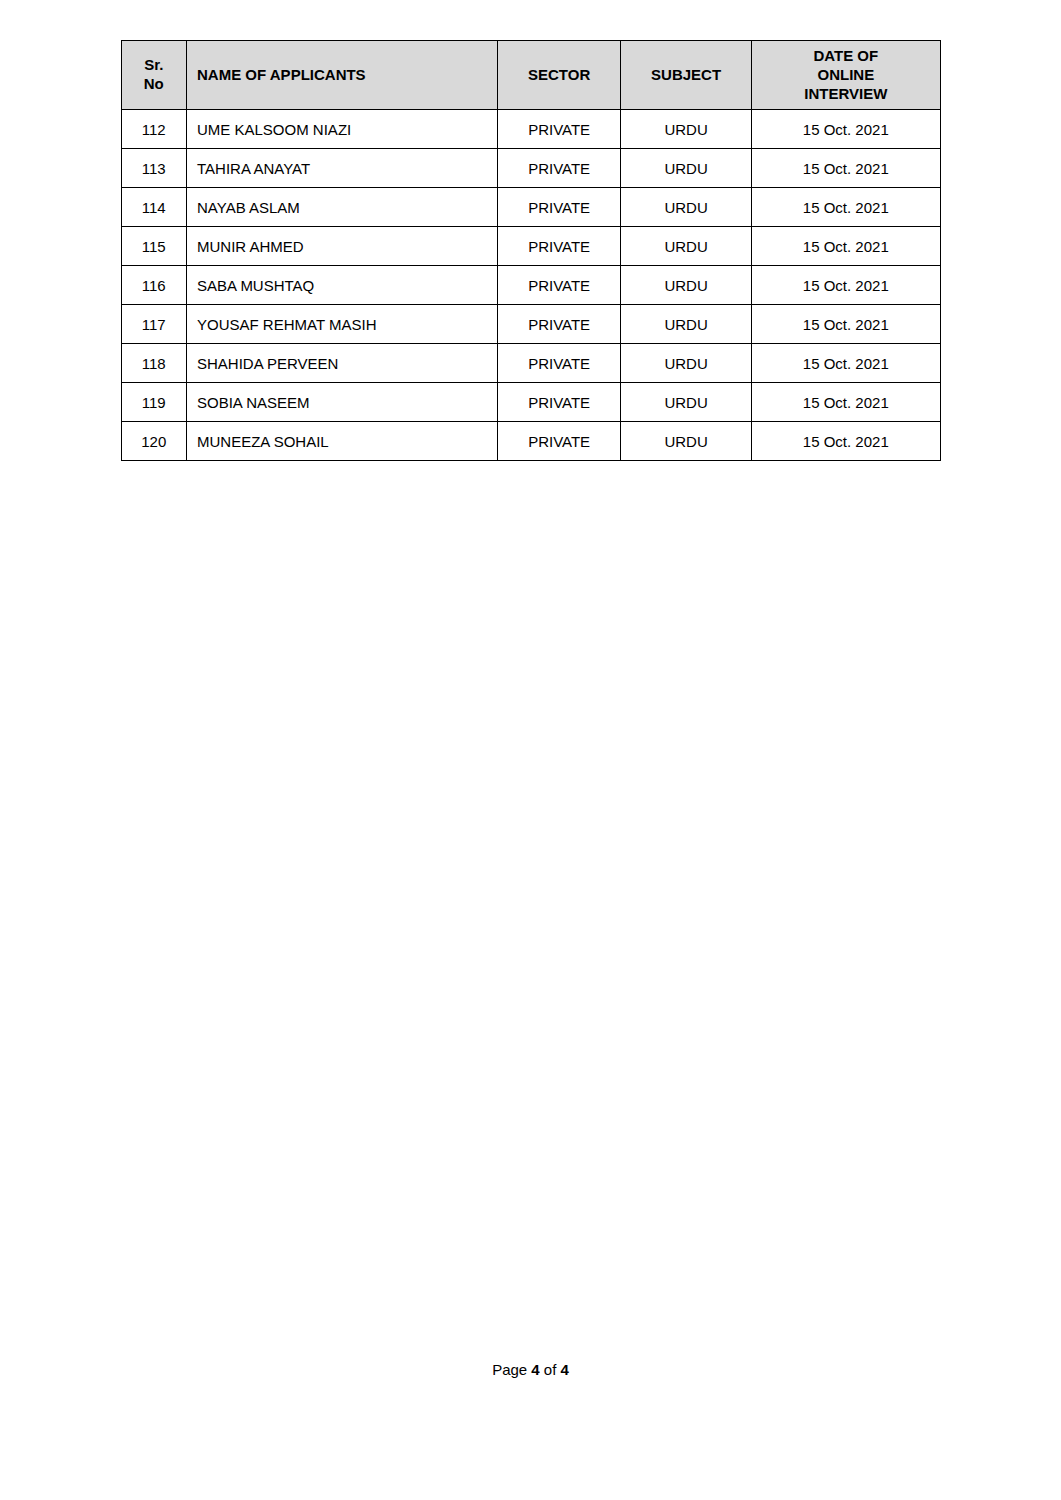| Sr. No | NAME OF APPLICANTS | SECTOR | SUBJECT | DATE OF ONLINE INTERVIEW |
| --- | --- | --- | --- | --- |
| 112 | UME KALSOOM NIAZI | PRIVATE | URDU | 15 Oct. 2021 |
| 113 | TAHIRA ANAYAT | PRIVATE | URDU | 15 Oct. 2021 |
| 114 | NAYAB ASLAM | PRIVATE | URDU | 15 Oct. 2021 |
| 115 | MUNIR AHMED | PRIVATE | URDU | 15 Oct. 2021 |
| 116 | SABA MUSHTAQ | PRIVATE | URDU | 15 Oct. 2021 |
| 117 | YOUSAF REHMAT MASIH | PRIVATE | URDU | 15 Oct. 2021 |
| 118 | SHAHIDA PERVEEN | PRIVATE | URDU | 15 Oct. 2021 |
| 119 | SOBIA NASEEM | PRIVATE | URDU | 15 Oct. 2021 |
| 120 | MUNEEZA SOHAIL | PRIVATE | URDU | 15 Oct. 2021 |
Page 4 of 4